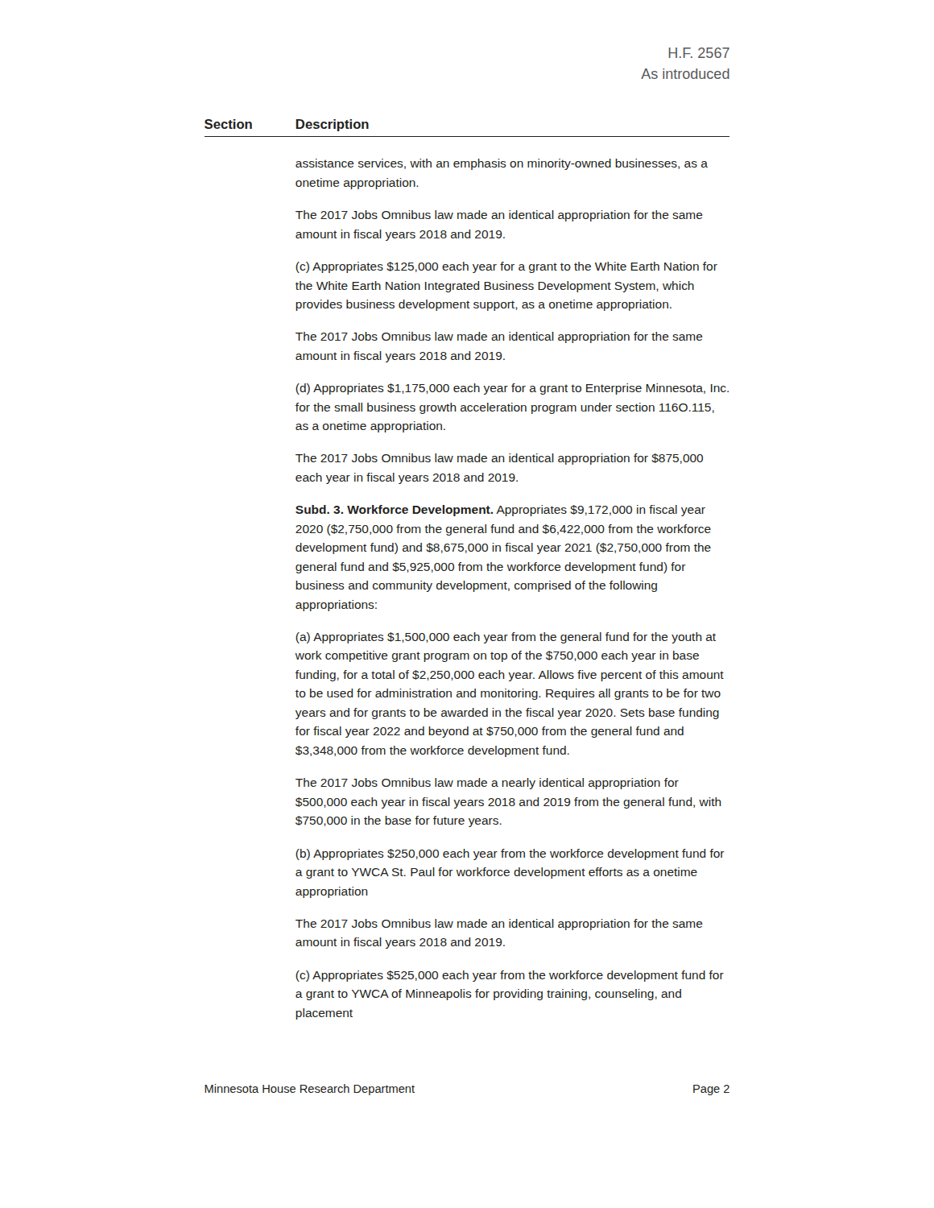H.F. 2567 As introduced
Section
Description
assistance services, with an emphasis on minority-owned businesses, as a onetime appropriation.
The 2017 Jobs Omnibus law made an identical appropriation for the same amount in fiscal years 2018 and 2019.
(c) Appropriates $125,000 each year for a grant to the White Earth Nation for the White Earth Nation Integrated Business Development System, which provides business development support, as a onetime appropriation.
The 2017 Jobs Omnibus law made an identical appropriation for the same amount in fiscal years 2018 and 2019.
(d) Appropriates $1,175,000 each year for a grant to Enterprise Minnesota, Inc. for the small business growth acceleration program under section 116O.115, as a onetime appropriation.
The 2017 Jobs Omnibus law made an identical appropriation for $875,000 each year in fiscal years 2018 and 2019.
Subd. 3. Workforce Development. Appropriates $9,172,000 in fiscal year 2020 ($2,750,000 from the general fund and $6,422,000 from the workforce development fund) and $8,675,000 in fiscal year 2021 ($2,750,000 from the general fund and $5,925,000 from the workforce development fund) for business and community development, comprised of the following appropriations:
(a) Appropriates $1,500,000 each year from the general fund for the youth at work competitive grant program on top of the $750,000 each year in base funding, for a total of $2,250,000 each year. Allows five percent of this amount to be used for administration and monitoring. Requires all grants to be for two years and for grants to be awarded in the fiscal year 2020. Sets base funding for fiscal year 2022 and beyond at $750,000 from the general fund and $3,348,000 from the workforce development fund.
The 2017 Jobs Omnibus law made a nearly identical appropriation for $500,000 each year in fiscal years 2018 and 2019 from the general fund, with $750,000 in the base for future years.
(b) Appropriates $250,000 each year from the workforce development fund for a grant to YWCA St. Paul for workforce development efforts as a onetime appropriation
The 2017 Jobs Omnibus law made an identical appropriation for the same amount in fiscal years 2018 and 2019.
(c) Appropriates $525,000 each year from the workforce development fund for a grant to YWCA of Minneapolis for providing training, counseling, and placement
Minnesota House Research Department
Page 2